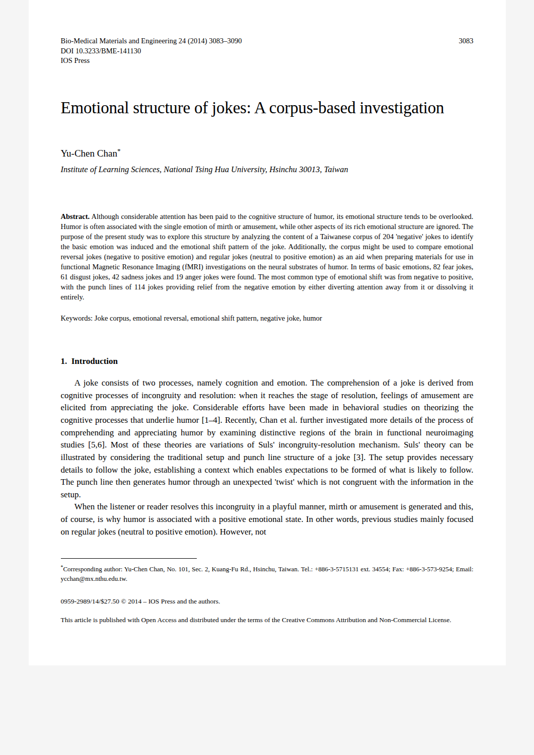Bio-Medical Materials and Engineering 24 (2014) 3083–3090 DOI 10.3233/BME-141130 IOS Press
3083
Emotional structure of jokes: A corpus-based investigation
Yu-Chen Chan*
Institute of Learning Sciences, National Tsing Hua University, Hsinchu 30013, Taiwan
Abstract. Although considerable attention has been paid to the cognitive structure of humor, its emotional structure tends to be overlooked. Humor is often associated with the single emotion of mirth or amusement, while other aspects of its rich emotional structure are ignored. The purpose of the present study was to explore this structure by analyzing the content of a Taiwanese corpus of 204 'negative' jokes to identify the basic emotion was induced and the emotional shift pattern of the joke. Additionally, the corpus might be used to compare emotional reversal jokes (negative to positive emotion) and regular jokes (neutral to positive emotion) as an aid when preparing materials for use in functional Magnetic Resonance Imaging (fMRI) investigations on the neural substrates of humor. In terms of basic emotions, 82 fear jokes, 61 disgust jokes, 42 sadness jokes and 19 anger jokes were found. The most common type of emotional shift was from negative to positive, with the punch lines of 114 jokes providing relief from the negative emotion by either diverting attention away from it or dissolving it entirely.
Keywords: Joke corpus, emotional reversal, emotional shift pattern, negative joke, humor
1. Introduction
A joke consists of two processes, namely cognition and emotion. The comprehension of a joke is derived from cognitive processes of incongruity and resolution: when it reaches the stage of resolution, feelings of amusement are elicited from appreciating the joke. Considerable efforts have been made in behavioral studies on theorizing the cognitive processes that underlie humor [1–4]. Recently, Chan et al. further investigated more details of the process of comprehending and appreciating humor by examining distinctive regions of the brain in functional neuroimaging studies [5,6]. Most of these theories are variations of Suls' incongruity-resolution mechanism. Suls' theory can be illustrated by considering the traditional setup and punch line structure of a joke [3]. The setup provides necessary details to follow the joke, establishing a context which enables expectations to be formed of what is likely to follow. The punch line then generates humor through an unexpected 'twist' which is not congruent with the information in the setup.
When the listener or reader resolves this incongruity in a playful manner, mirth or amusement is generated and this, of course, is why humor is associated with a positive emotional state. In other words, previous studies mainly focused on regular jokes (neutral to positive emotion). However, not
*Corresponding author: Yu-Chen Chan, No. 101, Sec. 2, Kuang-Fu Rd., Hsinchu, Taiwan. Tel.: +886-3-5715131 ext. 34554; Fax: +886-3-573-9254; Email: ycchan@mx.nthu.edu.tw.
0959-2989/14/$27.50 © 2014 – IOS Press and the authors.
This article is published with Open Access and distributed under the terms of the Creative Commons Attribution and Non-Commercial License.